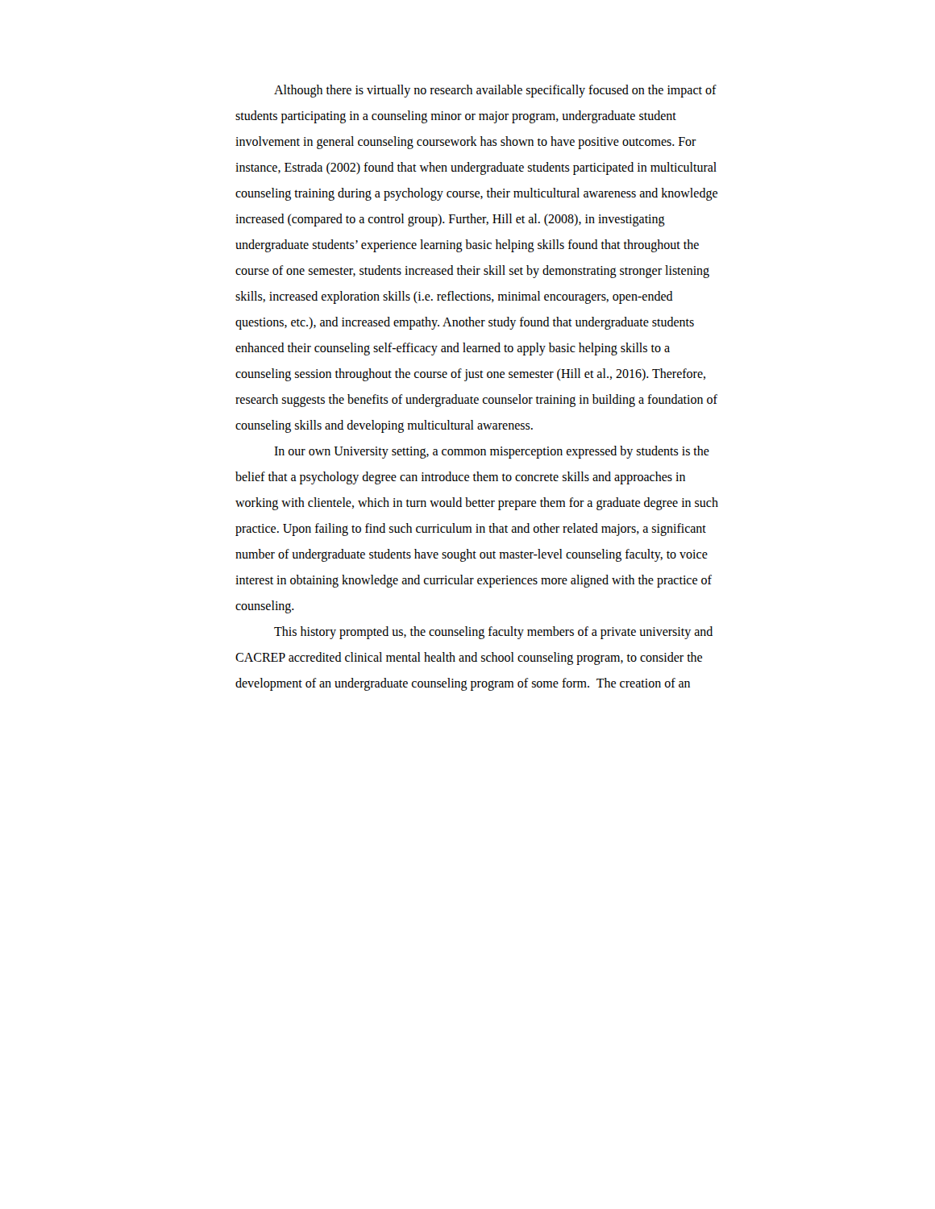Although there is virtually no research available specifically focused on the impact of students participating in a counseling minor or major program, undergraduate student involvement in general counseling coursework has shown to have positive outcomes. For instance, Estrada (2002) found that when undergraduate students participated in multicultural counseling training during a psychology course, their multicultural awareness and knowledge increased (compared to a control group). Further, Hill et al. (2008), in investigating undergraduate students’ experience learning basic helping skills found that throughout the course of one semester, students increased their skill set by demonstrating stronger listening skills, increased exploration skills (i.e. reflections, minimal encouragers, open-ended questions, etc.), and increased empathy. Another study found that undergraduate students enhanced their counseling self-efficacy and learned to apply basic helping skills to a counseling session throughout the course of just one semester (Hill et al., 2016). Therefore, research suggests the benefits of undergraduate counselor training in building a foundation of counseling skills and developing multicultural awareness.
In our own University setting, a common misperception expressed by students is the belief that a psychology degree can introduce them to concrete skills and approaches in working with clientele, which in turn would better prepare them for a graduate degree in such practice. Upon failing to find such curriculum in that and other related majors, a significant number of undergraduate students have sought out master-level counseling faculty, to voice interest in obtaining knowledge and curricular experiences more aligned with the practice of counseling.
This history prompted us, the counseling faculty members of a private university and CACREP accredited clinical mental health and school counseling program, to consider the development of an undergraduate counseling program of some form. The creation of an